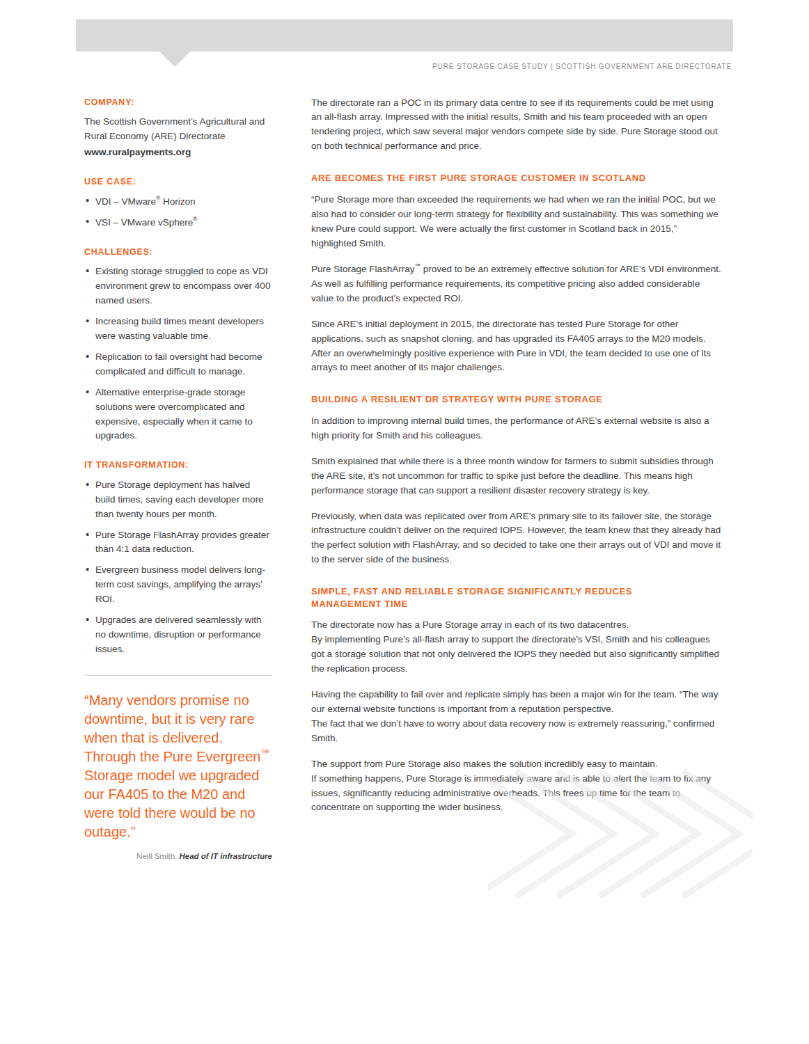Pure Storage Case Study | Scottish Government ARE Directorate
Company:
The Scottish Government’s Agricultural and Rural Economy (ARE) Directorate
www.ruralpayments.org
Use Case:
VDI – VMware® Horizon
VSI – VMware vSphere®
Challenges:
Existing storage struggled to cope as VDI environment grew to encompass over 400 named users.
Increasing build times meant developers were wasting valuable time.
Replication to fail oversight had become complicated and difficult to manage.
Alternative enterprise-grade storage solutions were overcomplicated and expensive, especially when it came to upgrades.
IT Transformation:
Pure Storage deployment has halved build times, saving each developer more than twenty hours per month.
Pure Storage FlashArray provides greater than 4:1 data reduction.
Evergreen business model delivers long-term cost savings, amplifying the arrays’ ROI.
Upgrades are delivered seamlessly with no downtime, disruption or performance issues.
“Many vendors promise no downtime, but it is very rare when that is delivered. Through the Pure Evergreen™ Storage model we upgraded our FA405 to the M20 and were told there would be no outage.”
Neill Smith, Head of IT infrastructure
The directorate ran a POC in its primary data centre to see if its requirements could be met using an all-flash array. Impressed with the initial results, Smith and his team proceeded with an open tendering project, which saw several major vendors compete side by side. Pure Storage stood out on both technical performance and price.
ARE becomes the first Pure Storage customer in Scotland
“Pure Storage more than exceeded the requirements we had when we ran the initial POC, but we also had to consider our long-term strategy for flexibility and sustainability. This was something we knew Pure could support. We were actually the first customer in Scotland back in 2015,” highlighted Smith.
Pure Storage FlashArray™ proved to be an extremely effective solution for ARE’s VDI environment. As well as fulfilling performance requirements, its competitive pricing also added considerable value to the product’s expected ROI.
Since ARE’s initial deployment in 2015, the directorate has tested Pure Storage for other applications, such as snapshot cloning, and has upgraded its FA405 arrays to the M20 models. After an overwhelmingly positive experience with Pure in VDI, the team decided to use one of its arrays to meet another of its major challenges.
Building a resilient DR strategy with Pure Storage
In addition to improving internal build times, the performance of ARE’s external website is also a high priority for Smith and his colleagues.
Smith explained that while there is a three month window for farmers to submit subsidies through the ARE site, it’s not uncommon for traffic to spike just before the deadline. This means high performance storage that can support a resilient disaster recovery strategy is key.
Previously, when data was replicated over from ARE’s primary site to its failover site, the storage infrastructure couldn’t deliver on the required IOPS. However, the team knew that they already had the perfect solution with FlashArray, and so decided to take one their arrays out of VDI and move it to the server side of the business.
Simple, fast and reliable storage significantly reduces
management time
The directorate now has a Pure Storage array in each of its two datacentres.
By implementing Pure’s all-flash array to support the directorate’s VSI, Smith and his colleagues got a storage solution that not only delivered the IOPS they needed but also significantly simplified the replication process.
Having the capability to fail over and replicate simply has been a major win for the team. “The way our external website functions is important from a reputation perspective.
The fact that we don’t have to worry about data recovery now is extremely reassuring,” confirmed Smith.
The support from Pure Storage also makes the solution incredibly easy to maintain.
If something happens, Pure Storage is immediately aware and is able to alert the team to fix any issues, significantly reducing administrative overheads. This frees up time for the team to concentrate on supporting the wider business.